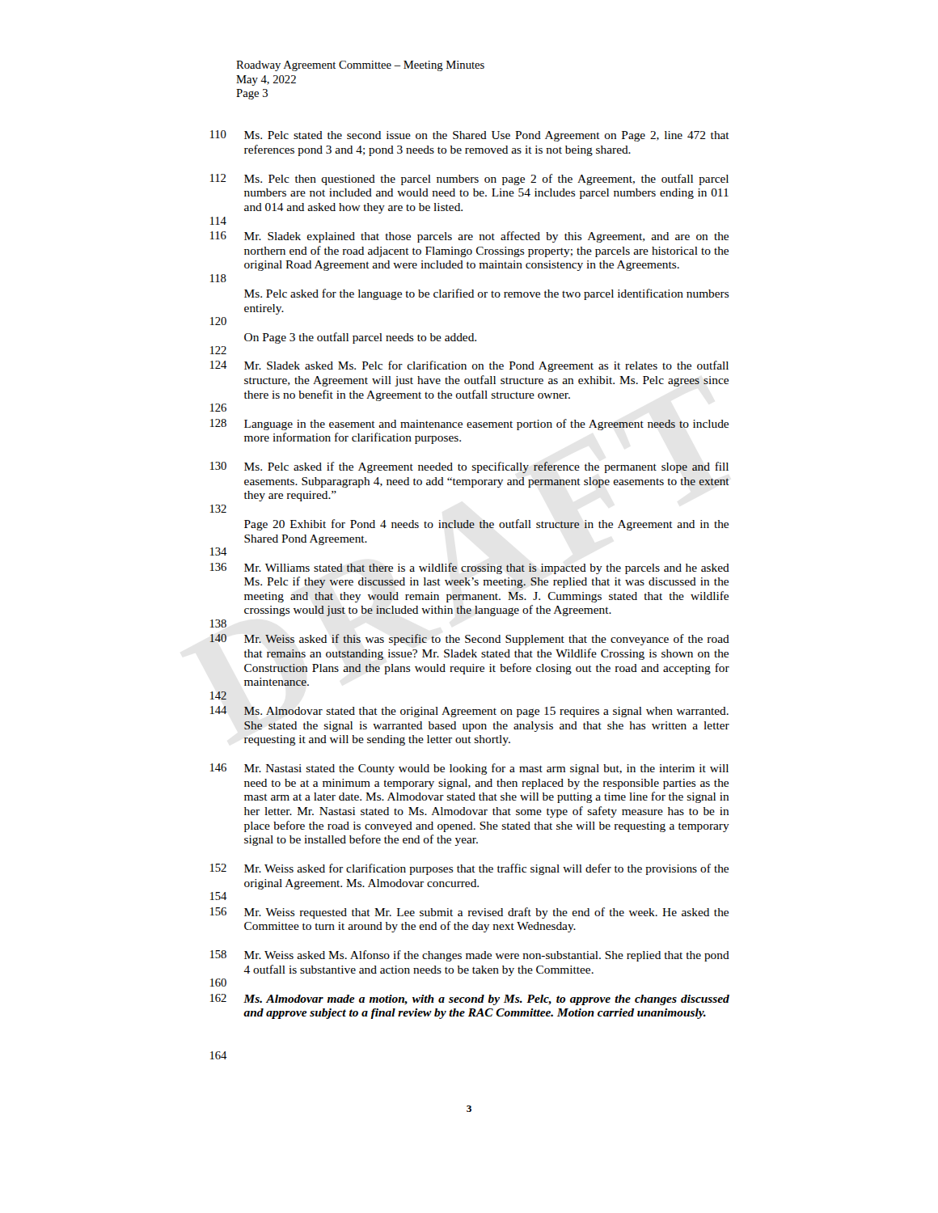DRAFT
Roadway Agreement Committee – Meeting Minutes
May 4, 2022
Page 3
| 110 | Ms. Pelc stated the second issue on the Shared Use Pond Agreement on Page 2, line 472 that references pond 3 and 4; pond 3 needs to be removed as it is not being shared. |
| 112 | Ms. Pelc then questioned the parcel numbers on page 2 of the Agreement, the outfall parcel numbers are not included and would need to be. Line 54 includes parcel numbers ending in 011 and 014 and asked how they are to be listed. |
| 114 | |
| 116 | Mr. Sladek explained that those parcels are not affected by this Agreement, and are on the northern end of the road adjacent to Flamingo Crossings property; the parcels are historical to the original Road Agreement and were included to maintain consistency in the Agreements. |
| 118 | |
| | Ms. Pelc asked for the language to be clarified or to remove the two parcel identification numbers entirely. |
| 120 | |
| | On Page 3 the outfall parcel needs to be added. |
| 122 | |
| 124 | Mr. Sladek asked Ms. Pelc for clarification on the Pond Agreement as it relates to the outfall structure, the Agreement will just have the outfall structure as an exhibit. Ms. Pelc agrees since there is no benefit in the Agreement to the outfall structure owner. |
| 126 | |
| 128 | Language in the easement and maintenance easement portion of the Agreement needs to include more information for clarification purposes. |
| 130 | Ms. Pelc asked if the Agreement needed to specifically reference the permanent slope and fill easements. Subparagraph 4, need to add “temporary and permanent slope easements to the extent they are required.” |
| 132 | |
| | Page 20 Exhibit for Pond 4 needs to include the outfall structure in the Agreement and in the Shared Pond Agreement. |
| 134 | |
| 136 | Mr. Williams stated that there is a wildlife crossing that is impacted by the parcels and he asked Ms. Pelc if they were discussed in last week’s meeting. She replied that it was discussed in the meeting and that they would remain permanent. Ms. J. Cummings stated that the wildlife crossings would just to be included within the language of the Agreement. |
| 138 | |
| 140 | Mr. Weiss asked if this was specific to the Second Supplement that the conveyance of the road that remains an outstanding issue? Mr. Sladek stated that the Wildlife Crossing is shown on the Construction Plans and the plans would require it before closing out the road and accepting for maintenance. |
| 142 | |
| 144 | Ms. Almodovar stated that the original Agreement on page 15 requires a signal when warranted. She stated the signal is warranted based upon the analysis and that she has written a letter requesting it and will be sending the letter out shortly. |
| 146 | Mr. Nastasi stated the County would be looking for a mast arm signal but, in the interim it will need to be at a minimum a temporary signal, and then replaced by the responsible parties as the mast arm at a later date. Ms. Almodovar stated that she will be putting a time line for the signal in her letter. Mr. Nastasi stated to Ms. Almodovar that some type of safety measure has to be in place before the road is conveyed and opened. She stated that she will be requesting a temporary signal to be installed before the end of the year. |
| 152 | Mr. Weiss asked for clarification purposes that the traffic signal will defer to the provisions of the original Agreement. Ms. Almodovar concurred. |
| 154 | |
| 156 | Mr. Weiss requested that Mr. Lee submit a revised draft by the end of the week. He asked the Committee to turn it around by the end of the day next Wednesday. |
| 158 | Mr. Weiss asked Ms. Alfonso if the changes made were non-substantial. She replied that the pond 4 outfall is substantive and action needs to be taken by the Committee. |
| 160 | |
| 162 | Ms. Almodovar made a motion, with a second by Ms. Pelc, to approve the changes discussed and approve subject to a final review by the RAC Committee. Motion carried unanimously. |
| 164 | |
3